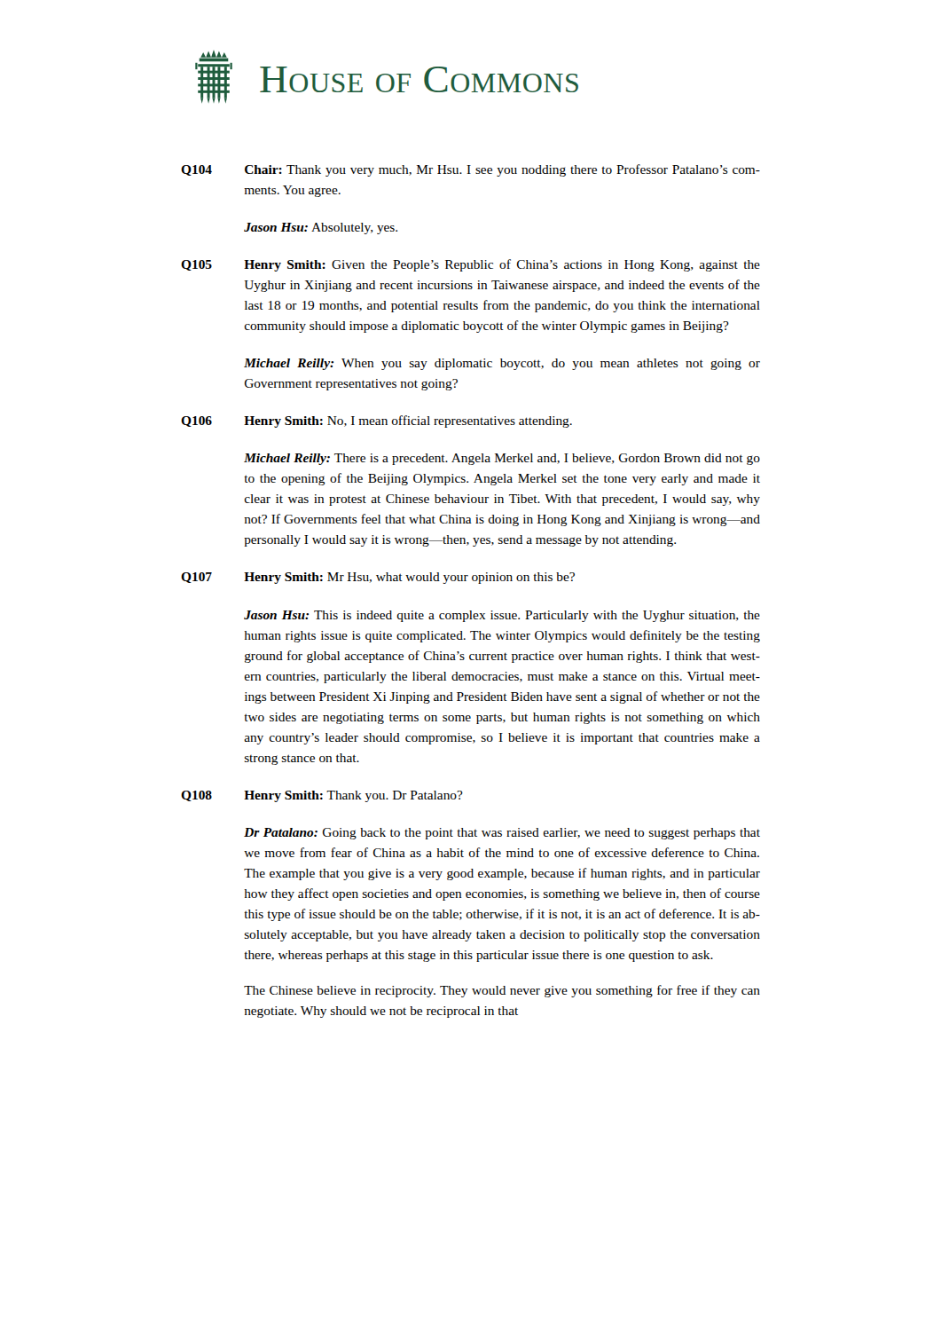House of Commons
Q104
Chair: Thank you very much, Mr Hsu. I see you nodding there to Professor Patalano’s comments. You agree.
Jason Hsu: Absolutely, yes.
Q105
Henry Smith: Given the People’s Republic of China’s actions in Hong Kong, against the Uyghur in Xinjiang and recent incursions in Taiwanese airspace, and indeed the events of the last 18 or 19 months, and potential results from the pandemic, do you think the international community should impose a diplomatic boycott of the winter Olympic games in Beijing?
Michael Reilly: When you say diplomatic boycott, do you mean athletes not going or Government representatives not going?
Q106
Henry Smith: No, I mean official representatives attending.
Michael Reilly: There is a precedent. Angela Merkel and, I believe, Gordon Brown did not go to the opening of the Beijing Olympics. Angela Merkel set the tone very early and made it clear it was in protest at Chinese behaviour in Tibet. With that precedent, I would say, why not? If Governments feel that what China is doing in Hong Kong and Xinjiang is wrong—and personally I would say it is wrong—then, yes, send a message by not attending.
Q107
Henry Smith: Mr Hsu, what would your opinion on this be?
Jason Hsu: This is indeed quite a complex issue. Particularly with the Uyghur situation, the human rights issue is quite complicated. The winter Olympics would definitely be the testing ground for global acceptance of China’s current practice over human rights. I think that western countries, particularly the liberal democracies, must make a stance on this. Virtual meetings between President Xi Jinping and President Biden have sent a signal of whether or not the two sides are negotiating terms on some parts, but human rights is not something on which any country’s leader should compromise, so I believe it is important that countries make a strong stance on that.
Q108
Henry Smith: Thank you. Dr Patalano?
Dr Patalano: Going back to the point that was raised earlier, we need to suggest perhaps that we move from fear of China as a habit of the mind to one of excessive deference to China. The example that you give is a very good example, because if human rights, and in particular how they affect open societies and open economies, is something we believe in, then of course this type of issue should be on the table; otherwise, if it is not, it is an act of deference. It is absolutely acceptable, but you have already taken a decision to politically stop the conversation there, whereas perhaps at this stage in this particular issue there is one question to ask.
The Chinese believe in reciprocity. They would never give you something for free if they can negotiate. Why should we not be reciprocal in that